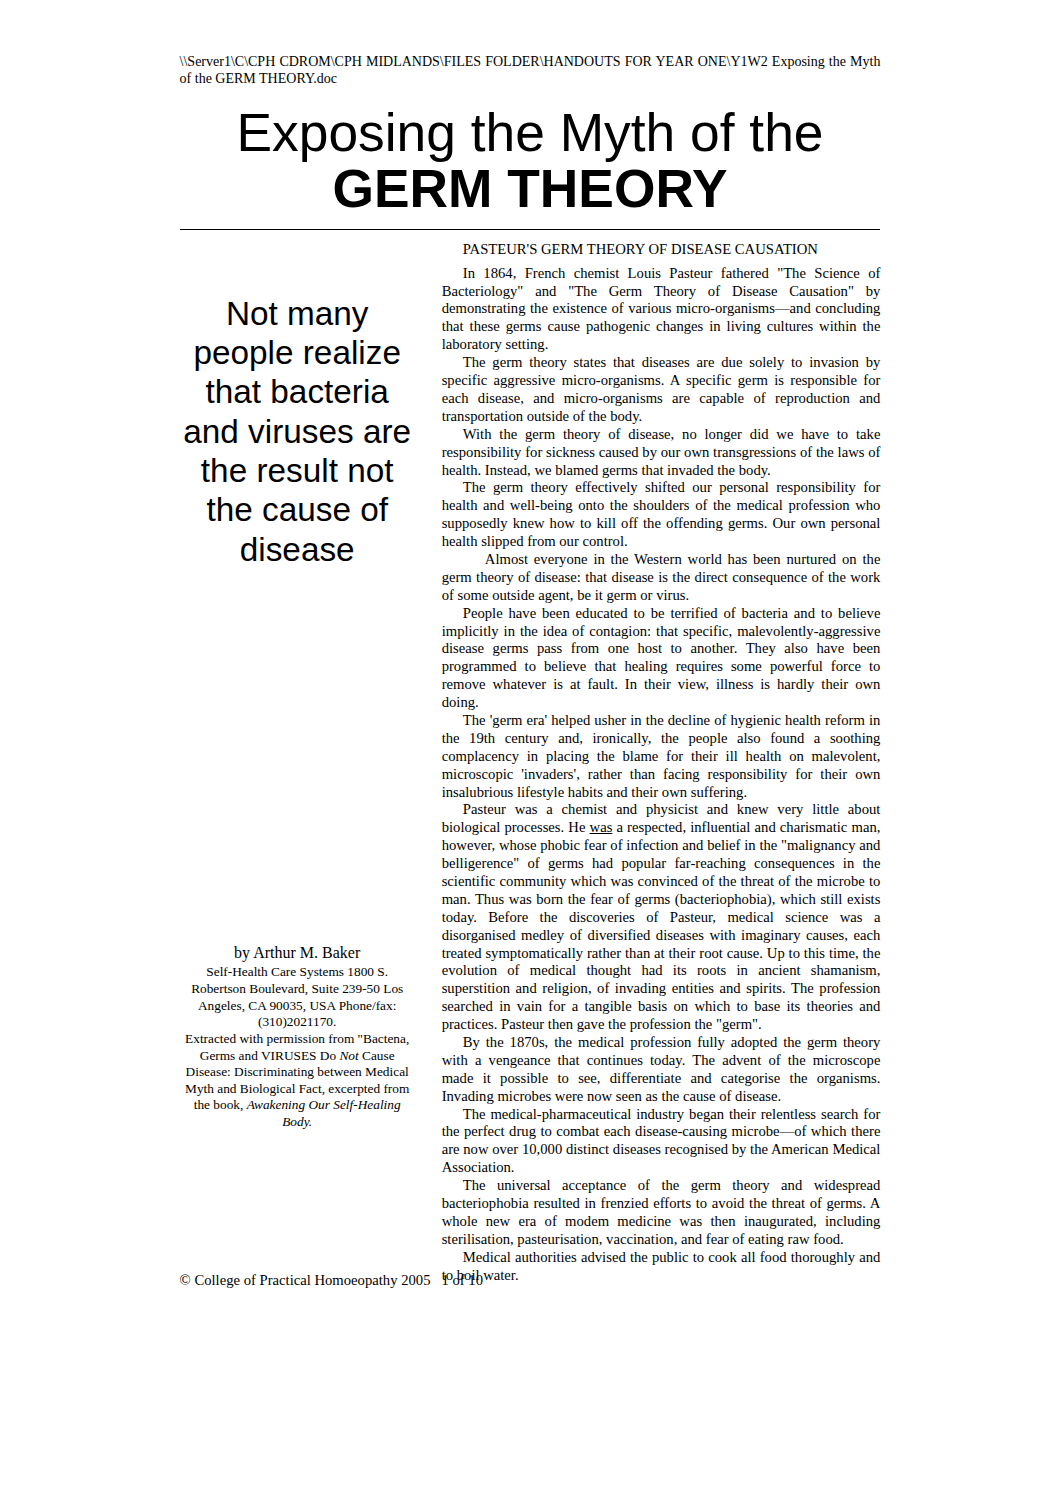\\Server1\C\CPH CDROM\CPH MIDLANDS\FILES FOLDER\HANDOUTS FOR YEAR ONE\Y1W2 Exposing the Myth of the GERM THEORY.doc
Exposing the Myth of the GERM THEORY
Not many people realize that bacteria and viruses are the result not the cause of disease
by Arthur M. Baker
Self-Health Care Systems 1800 S. Robertson Boulevard, Suite 239-50 Los Angeles, CA 90035, USA Phone/fax: (310)2021170.
Extracted with permission from "Bactena, Germs and VIRUSES Do Not Cause Disease: Discriminating between Medical Myth and Biological Fact, excerpted from the book, Awakening Our Self-Healing Body.
PASTEUR'S GERM THEORY OF DISEASE CAUSATION
In 1864, French chemist Louis Pasteur fathered "The Science of Bacteriology" and "The Germ Theory of Disease Causation" by demonstrating the existence of various micro-organisms—and concluding that these germs cause pathogenic changes in living cultures within the laboratory setting.
The germ theory states that diseases are due solely to invasion by specific aggressive micro-organisms. A specific germ is responsible for each disease, and micro-organisms are capable of reproduction and transportation outside of the body.
With the germ theory of disease, no longer did we have to take responsibility for sickness caused by our own transgressions of the laws of health. Instead, we blamed germs that invaded the body.
The germ theory effectively shifted our personal responsibility for health and well-being onto the shoulders of the medical profession who supposedly knew how to kill off the offending germs. Our own personal health slipped from our control.
Almost everyone in the Western world has been nurtured on the germ theory of disease: that disease is the direct consequence of the work of some outside agent, be it germ or virus.
People have been educated to be terrified of bacteria and to believe implicitly in the idea of contagion: that specific, malevolently-aggressive disease germs pass from one host to another. They also have been programmed to believe that healing requires some powerful force to remove whatever is at fault. In their view, illness is hardly their own doing.
The 'germ era' helped usher in the decline of hygienic health reform in the 19th century and, ironically, the people also found a soothing complacency in placing the blame for their ill health on malevolent, microscopic 'invaders', rather than facing responsibility for their own insalubrious lifestyle habits and their own suffering.
Pasteur was a chemist and physicist and knew very little about biological processes. He was a respected, influential and charismatic man, however, whose phobic fear of infection and belief in the "malignancy and belligerence" of germs had popular far-reaching consequences in the scientific community which was convinced of the threat of the microbe to man. Thus was born the fear of germs (bacteriophobia), which still exists today. Before the discoveries of Pasteur, medical science was a disorganised medley of diversified diseases with imaginary causes, each treated symptomatically rather than at their root cause. Up to this time, the evolution of medical thought had its roots in ancient shamanism, superstition and religion, of invading entities and spirits. The profession searched in vain for a tangible basis on which to base its theories and practices. Pasteur then gave the profession the "germ".
By the 1870s, the medical profession fully adopted the germ theory with a vengeance that continues today. The advent of the microscope made it possible to see, differentiate and categorise the organisms. Invading microbes were now seen as the cause of disease.
The medical-pharmaceutical industry began their relentless search for the perfect drug to combat each disease-causing microbe—of which there are now over 10,000 distinct diseases recognised by the American Medical Association.
The universal acceptance of the germ theory and widespread bacteriophobia resulted in frenzied efforts to avoid the threat of germs. A whole new era of modem medicine was then inaugurated, including sterilisation, pasteurisation, vaccination, and fear of eating raw food.
Medical authorities advised the public to cook all food thoroughly and to boil water.
© College of Practical Homoeopathy 2005 1 of 10